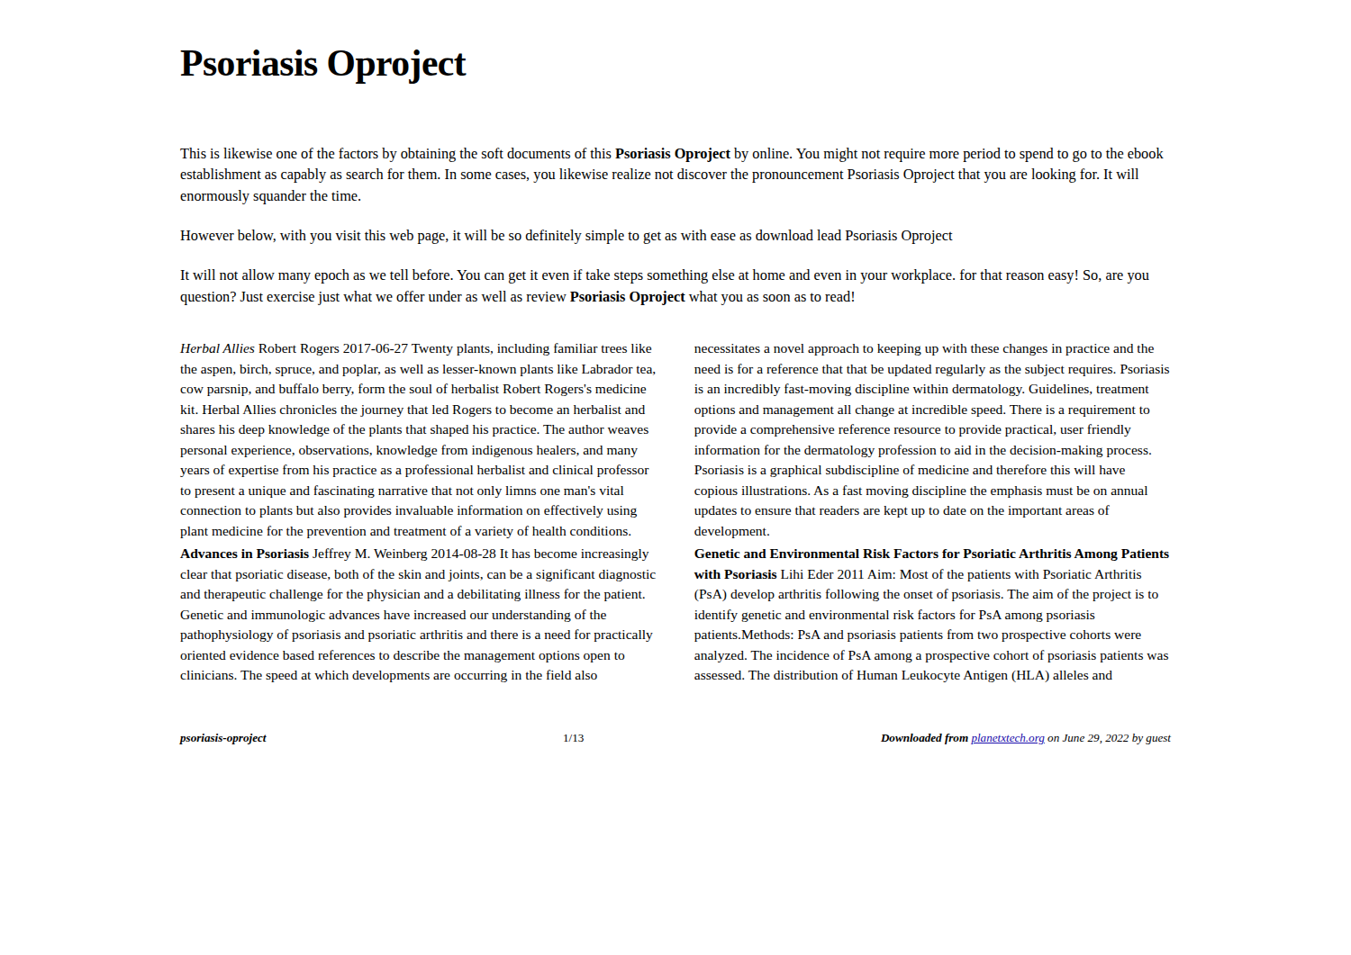Psoriasis Oproject
This is likewise one of the factors by obtaining the soft documents of this Psoriasis Oproject by online. You might not require more period to spend to go to the ebook establishment as capably as search for them. In some cases, you likewise realize not discover the pronouncement Psoriasis Oproject that you are looking for. It will enormously squander the time.
However below, with you visit this web page, it will be so definitely simple to get as with ease as download lead Psoriasis Oproject
It will not allow many epoch as we tell before. You can get it even if take steps something else at home and even in your workplace. for that reason easy! So, are you question? Just exercise just what we offer under as well as review Psoriasis Oproject what you as soon as to read!
Herbal Allies Robert Rogers 2017-06-27 Twenty plants, including familiar trees like the aspen, birch, spruce, and poplar, as well as lesser-known plants like Labrador tea, cow parsnip, and buffalo berry, form the soul of herbalist Robert Rogers's medicine kit. Herbal Allies chronicles the journey that led Rogers to become an herbalist and shares his deep knowledge of the plants that shaped his practice. The author weaves personal experience, observations, knowledge from indigenous healers, and many years of expertise from his practice as a professional herbalist and clinical professor to present a unique and fascinating narrative that not only limns one man's vital connection to plants but also provides invaluable information on effectively using plant medicine for the prevention and treatment of a variety of health conditions.
Advances in Psoriasis Jeffrey M. Weinberg 2014-08-28 It has become increasingly clear that psoriatic disease, both of the skin and joints, can be a significant diagnostic and therapeutic challenge for the physician and a debilitating illness for the patient. Genetic and immunologic advances have increased our understanding of the pathophysiology of psoriasis and psoriatic arthritis and there is a need for practically oriented evidence based references to describe the management options open to clinicians. The speed at which developments are occurring in the field also necessitates a novel approach to keeping up with these changes in practice and the need is for a reference that that be updated regularly as the subject requires. Psoriasis is an incredibly fast-moving discipline within dermatology. Guidelines, treatment options and management all change at incredible speed. There is a requirement to provide a comprehensive reference resource to provide practical, user friendly information for the dermatology profession to aid in the decision-making process. Psoriasis is a graphical subdiscipline of medicine and therefore this will have copious illustrations. As a fast moving discipline the emphasis must be on annual updates to ensure that readers are kept up to date on the important areas of development.
Genetic and Environmental Risk Factors for Psoriatic Arthritis Among Patients with Psoriasis Lihi Eder 2011 Aim: Most of the patients with Psoriatic Arthritis (PsA) develop arthritis following the onset of psoriasis. The aim of the project is to identify genetic and environmental risk factors for PsA among psoriasis patients.Methods: PsA and psoriasis patients from two prospective cohorts were analyzed. The incidence of PsA among a prospective cohort of psoriasis patients was assessed. The distribution of Human Leukocyte Antigen (HLA) alleles and
psoriasis-oproject
1/13
Downloaded from planetxtech.org on June 29, 2022 by guest